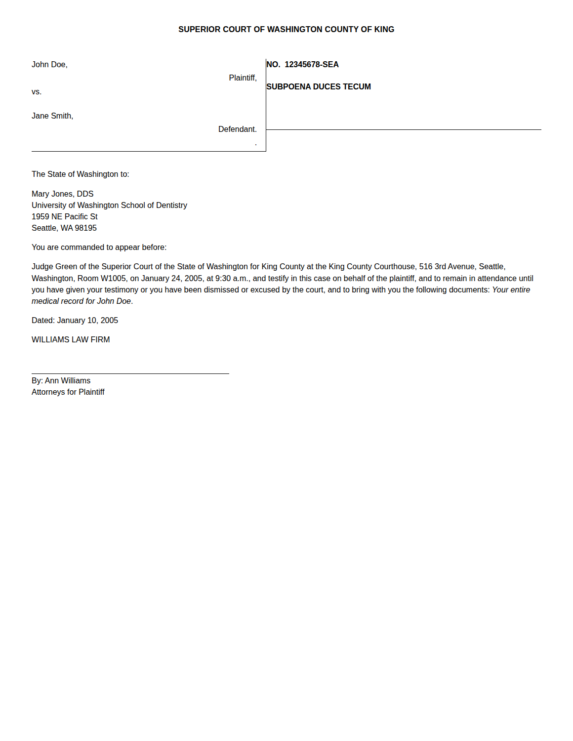SUPERIOR COURT OF WASHINGTON COUNTY OF KING
| John Doe, Plaintiff, vs. Jane Smith, Defendant. . | NO. 12345678-SEA SUBPOENA DUCES TECUM |
The State of Washington to:
Mary Jones, DDS
University of Washington School of Dentistry
1959 NE Pacific St
Seattle, WA 98195
You are commanded to appear before:
Judge Green of the Superior Court of the State of Washington for King County at the King County Courthouse, 516 3rd Avenue, Seattle, Washington, Room W1005, on January 24, 2005, at 9:30 a.m., and testify in this case on behalf of the plaintiff, and to remain in attendance until you have given your testimony or you have been dismissed or excused by the court, and to bring with you the following documents: Your entire medical record for John Doe.
Dated: January 10, 2005
WILLIAMS LAW FIRM
By: Ann Williams
Attorneys for Plaintiff